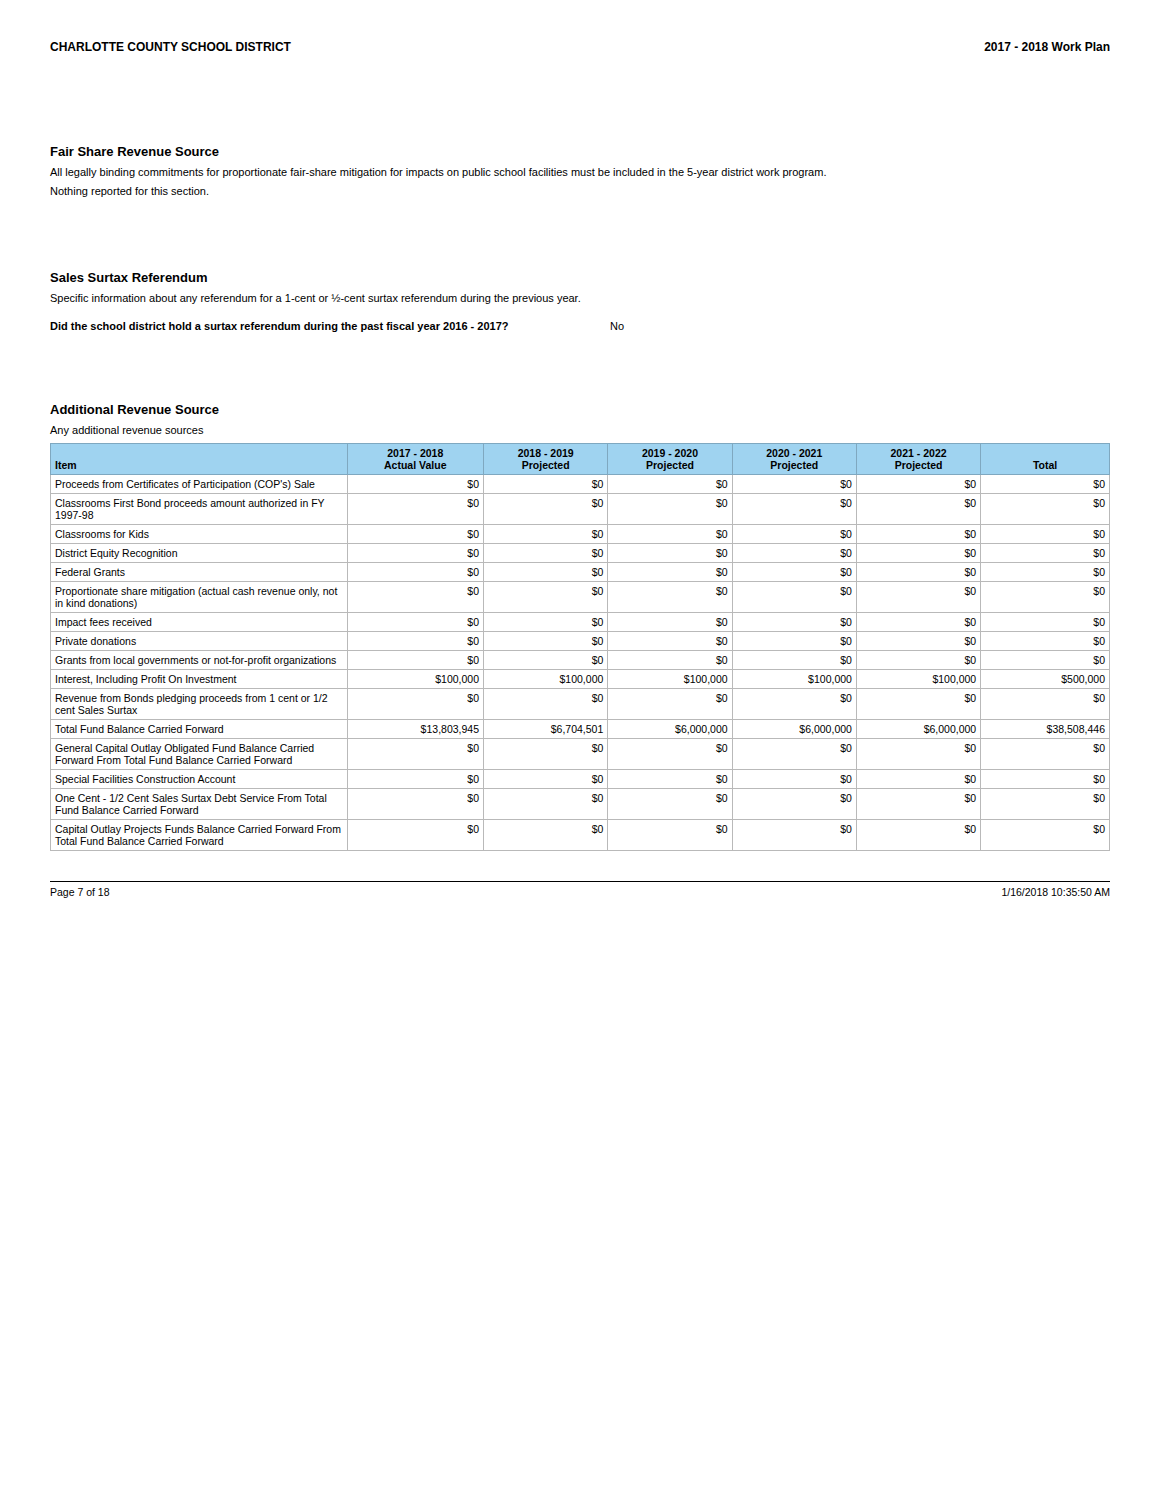CHARLOTTE COUNTY SCHOOL DISTRICT
2017 - 2018 Work Plan
Fair Share Revenue Source
All legally binding commitments for proportionate fair-share mitigation for impacts on public school facilities must be included in the 5-year district work program.
Nothing reported for this section.
Sales Surtax Referendum
Specific information about any referendum for a 1-cent or ½-cent surtax referendum during the previous year.
Did the school district hold a surtax referendum during the past fiscal year 2016 - 2017?
No
Additional Revenue Source
Any additional revenue sources
| Item | 2017 - 2018 Actual Value | 2018 - 2019 Projected | 2019 - 2020 Projected | 2020 - 2021 Projected | 2021 - 2022 Projected | Total |
| --- | --- | --- | --- | --- | --- | --- |
| Proceeds from Certificates of Participation (COP's) Sale | $0 | $0 | $0 | $0 | $0 | $0 |
| Classrooms First Bond proceeds amount authorized in FY 1997-98 | $0 | $0 | $0 | $0 | $0 | $0 |
| Classrooms for Kids | $0 | $0 | $0 | $0 | $0 | $0 |
| District Equity Recognition | $0 | $0 | $0 | $0 | $0 | $0 |
| Federal Grants | $0 | $0 | $0 | $0 | $0 | $0 |
| Proportionate share mitigation (actual cash revenue only, not in kind donations) | $0 | $0 | $0 | $0 | $0 | $0 |
| Impact fees received | $0 | $0 | $0 | $0 | $0 | $0 |
| Private donations | $0 | $0 | $0 | $0 | $0 | $0 |
| Grants from local governments or not-for-profit organizations | $0 | $0 | $0 | $0 | $0 | $0 |
| Interest, Including Profit On Investment | $100,000 | $100,000 | $100,000 | $100,000 | $100,000 | $500,000 |
| Revenue from Bonds pledging proceeds from 1 cent or 1/2 cent Sales Surtax | $0 | $0 | $0 | $0 | $0 | $0 |
| Total Fund Balance Carried Forward | $13,803,945 | $6,704,501 | $6,000,000 | $6,000,000 | $6,000,000 | $38,508,446 |
| General Capital Outlay Obligated Fund Balance Carried Forward From Total Fund Balance Carried Forward | $0 | $0 | $0 | $0 | $0 | $0 |
| Special Facilities Construction Account | $0 | $0 | $0 | $0 | $0 | $0 |
| One Cent - 1/2 Cent Sales Surtax Debt Service From Total Fund Balance Carried Forward | $0 | $0 | $0 | $0 | $0 | $0 |
| Capital Outlay Projects Funds Balance Carried Forward From Total Fund Balance Carried Forward | $0 | $0 | $0 | $0 | $0 | $0 |
Page 7 of 18
1/16/2018 10:35:50 AM